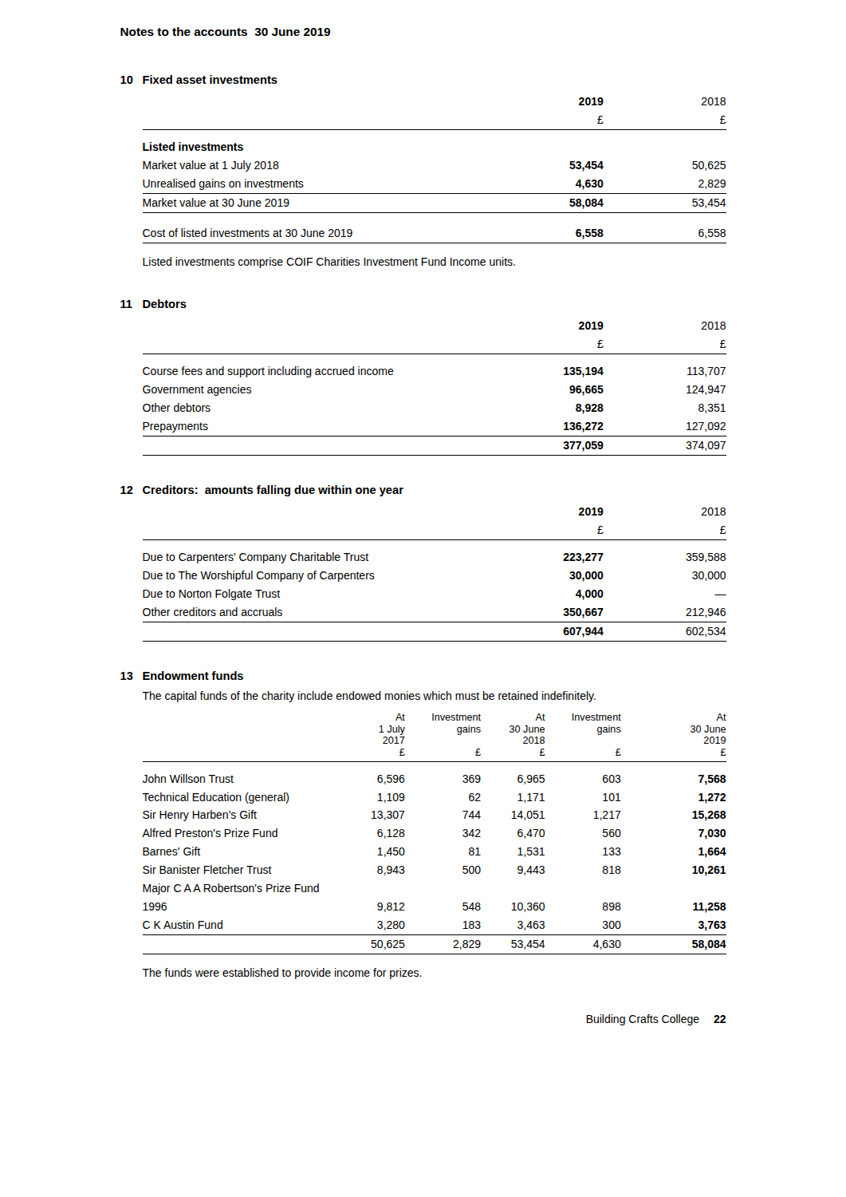Notes to the accounts 30 June 2019
10 Fixed asset investments
| | 2019 | 2018 |
| | £ | £ |
| Listed investments | | |
| Market value at 1 July 2018 | 53,454 | 50,625 |
| Unrealised gains on investments | 4,630 | 2,829 |
| Market value at 30 June 2019 | 58,084 | 53,454 |
| Cost of listed investments at 30 June 2019 | 6,558 | 6,558 |
Listed investments comprise COIF Charities Investment Fund Income units.
11 Debtors
| | 2019 | 2018 |
| | £ | £ |
| Course fees and support including accrued income | 135,194 | 113,707 |
| Government agencies | 96,665 | 124,947 |
| Other debtors | 8,928 | 8,351 |
| Prepayments | 136,272 | 127,092 |
| | 377,059 | 374,097 |
12 Creditors: amounts falling due within one year
| | 2019 | 2018 |
| | £ | £ |
| Due to Carpenters' Company Charitable Trust | 223,277 | 359,588 |
| Due to The Worshipful Company of Carpenters | 30,000 | 30,000 |
| Due to Norton Folgate Trust | 4,000 | — |
| Other creditors and accruals | 350,667 | 212,946 |
| | 607,944 | 602,534 |
13 Endowment funds
The capital funds of the charity include endowed monies which must be retained indefinitely.
| | At 1 July 2017 £ | Investment gains £ | At 30 June 2018 £ | Investment gains £ | At 30 June 2019 £ |
| --- | --- | --- | --- | --- | --- |
| John Willson Trust | 6,596 | 369 | 6,965 | 603 | 7,568 |
| Technical Education (general) | 1,109 | 62 | 1,171 | 101 | 1,272 |
| Sir Henry Harben's Gift | 13,307 | 744 | 14,051 | 1,217 | 15,268 |
| Alfred Preston's Prize Fund | 6,128 | 342 | 6,470 | 560 | 7,030 |
| Barnes' Gift | 1,450 | 81 | 1,531 | 133 | 1,664 |
| Sir Banister Fletcher Trust | 8,943 | 500 | 9,443 | 818 | 10,261 |
| Major C A A Robertson's Prize Fund | | | | | |
| 1996 | 9,812 | 548 | 10,360 | 898 | 11,258 |
| C K Austin Fund | 3,280 | 183 | 3,463 | 300 | 3,763 |
| | 50,625 | 2,829 | 53,454 | 4,630 | 58,084 |
The funds were established to provide income for prizes.
Building Crafts College 22